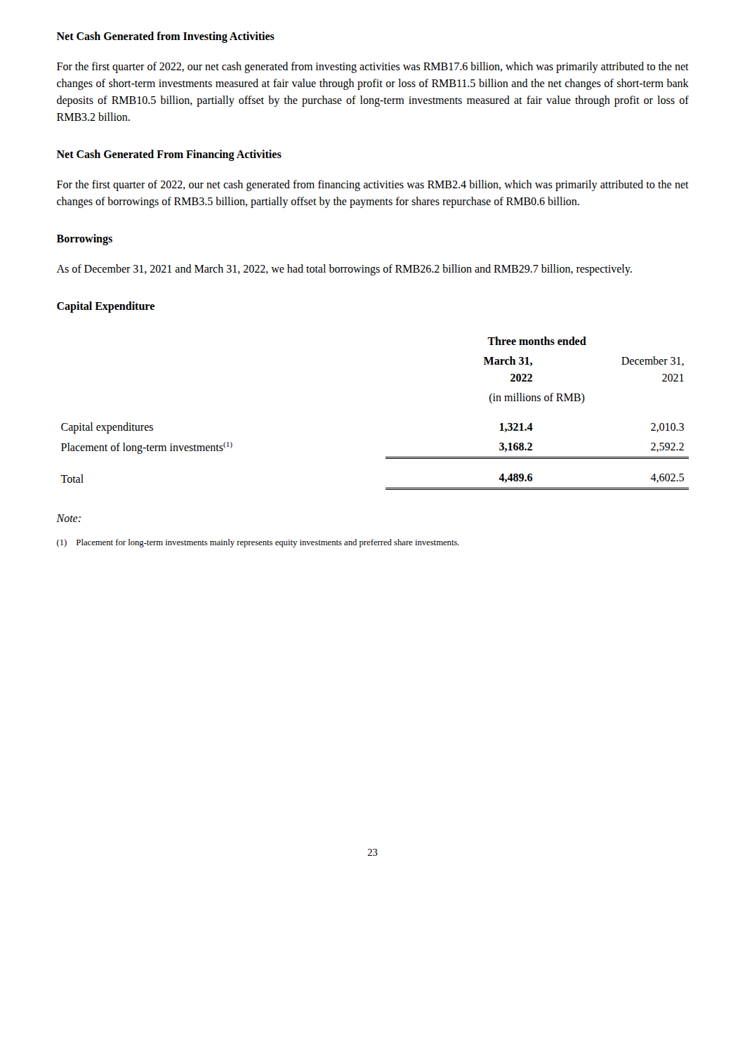Net Cash Generated from Investing Activities
For the first quarter of 2022, our net cash generated from investing activities was RMB17.6 billion, which was primarily attributed to the net changes of short-term investments measured at fair value through profit or loss of RMB11.5 billion and the net changes of short-term bank deposits of RMB10.5 billion, partially offset by the purchase of long-term investments measured at fair value through profit or loss of RMB3.2 billion.
Net Cash Generated From Financing Activities
For the first quarter of 2022, our net cash generated from financing activities was RMB2.4 billion, which was primarily attributed to the net changes of borrowings of RMB3.5 billion, partially offset by the payments for shares repurchase of RMB0.6 billion.
Borrowings
As of December 31, 2021 and March 31, 2022, we had total borrowings of RMB26.2 billion and RMB29.7 billion, respectively.
Capital Expenditure
| | Three months ended |
| --- | --- |
| | March 31, 2022 | December 31, 2021 |
| | (in millions of RMB) |
| Capital expenditures | 1,321.4 | 2,010.3 |
| Placement of long-term investments (1) | 3,168.2 | 2,592.2 |
| Total | 4,489.6 | 4,602.5 |
Note:
(1) Placement for long-term investments mainly represents equity investments and preferred share investments.
23